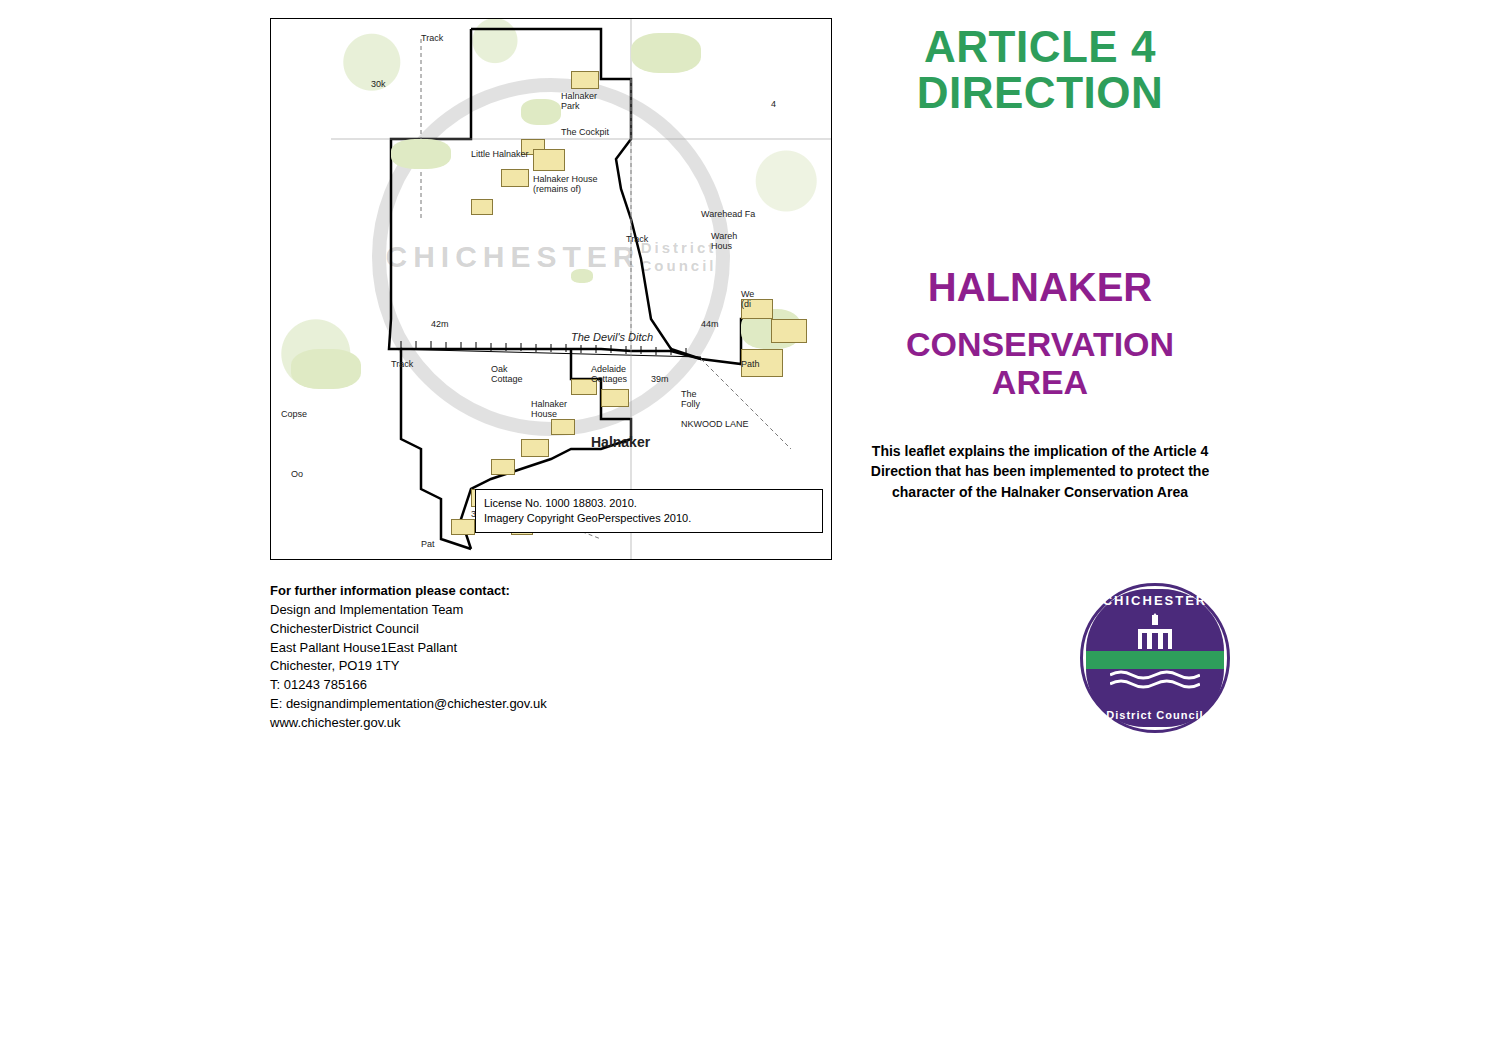CHICHESTERDistrict Council
Track
30k
Halnaker
Park
The Cockpit
Little Halnaker
Halnaker House
(remains of)
Warehead Fa
Wareh
Hous
Track
We
(di
44m
42m
The Devil's Ditch
Track
Oak
Cottage
Adelaide
Cottages
39m
The
Folly
Path
NKWOOD LANE
Halnaker
House
Halnaker
Copse
Oo
37m
Coal
Yard
Path
Pat
Pa
4
License No. 1000 18803. 2010.
Imagery Copyright GeoPerspectives 2010.
ARTICLE 4
DIRECTION
HALNAKER
CONSERVATION
AREA
This leaflet explains the implication of the Article 4 Direction that has been implemented to protect the character of the Halnaker Conservation Area
For further information please contact:
Design and Implementation Team
ChichesterDistrict Council
East Pallant House1East Pallant
Chichester, PO19 1TY
T: 01243 785166
E: designandimplementation@chichester.gov.uk
www.chichester.gov.uk
CHICHESTER
District Council